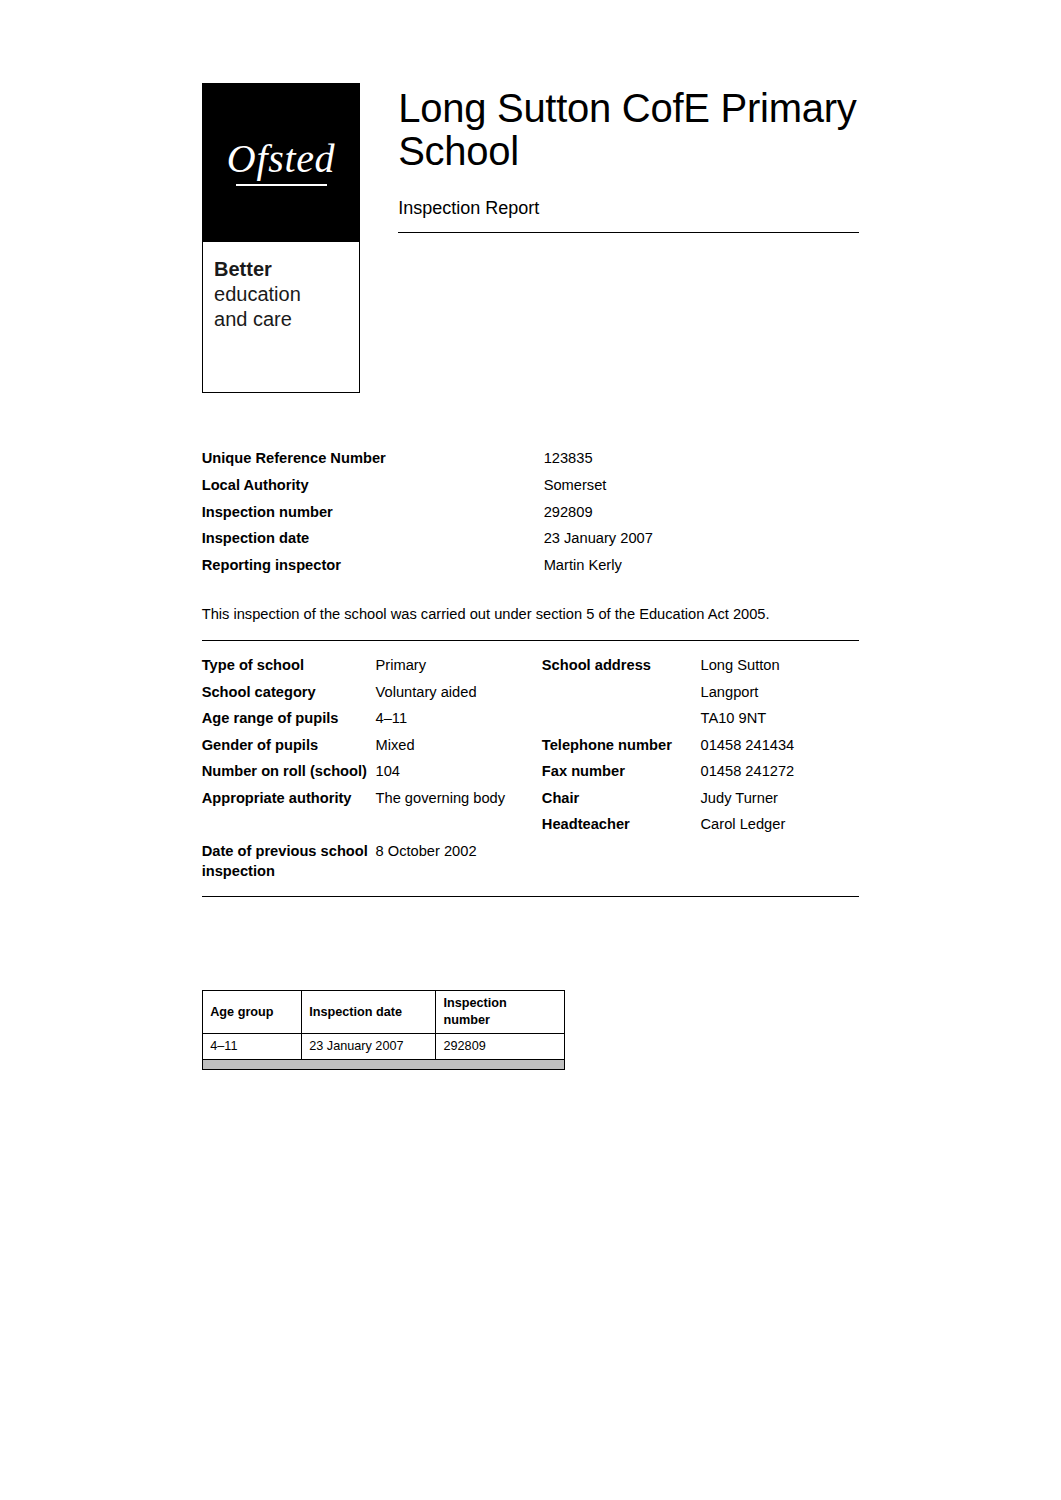Ofsted
Better
education
and care
Long Sutton CofE Primary School
Inspection Report
| Unique Reference Number | 123835 |
| Local Authority | Somerset |
| Inspection number | 292809 |
| Inspection date | 23 January 2007 |
| Reporting inspector | Martin Kerly |
This inspection of the school was carried out under section 5 of the Education Act 2005.
| Type of school | Primary | School address | Long Sutton |
| School category | Voluntary aided | | Langport |
| Age range of pupils | 4–11 | | TA10 9NT |
| Gender of pupils | Mixed | Telephone number | 01458 241434 |
| Number on roll (school) | 104 | Fax number | 01458 241272 |
| Appropriate authority | The governing body | Chair | Judy Turner |
| | | Headteacher | Carol Ledger |
| Date of previous school inspection | 8 October 2002 | | |
| Age group | Inspection date | Inspection number |
| --- | --- | --- |
| 4–11 | 23 January 2007 | 292809 |